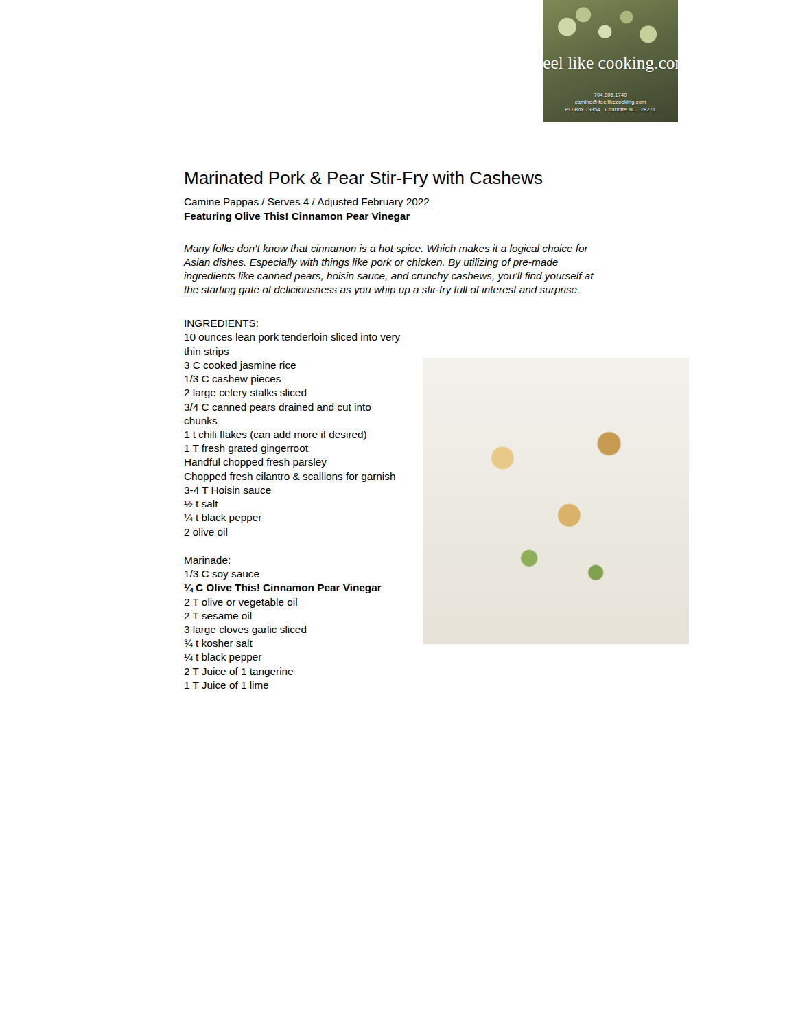I feel like cooking.com™
704.806.1740
camine@ifeellikecooking.com
PO Box 79354 . Charlotte NC . 28271
Marinated Pork & Pear Stir-Fry with Cashews
Camine Pappas / Serves 4 / Adjusted February 2022
Featuring Olive This! Cinnamon Pear Vinegar
Many folks don’t know that cinnamon is a hot spice. Which makes it a logical choice for Asian dishes. Especially with things like pork or chicken. By utilizing of pre-made ingredients like canned pears, hoisin sauce, and crunchy cashews, you’ll find yourself at the starting gate of deliciousness as you whip up a stir-fry full of interest and surprise.
INGREDIENTS:
10 ounces lean pork tenderloin sliced into very thin strips
3 C cooked jasmine rice
1/3 C cashew pieces
2 large celery stalks sliced
3/4 C canned pears drained and cut into chunks
1 t chili flakes (can add more if desired)
1 T fresh grated gingerroot
Handful chopped fresh parsley
Chopped fresh cilantro & scallions for garnish
3-4 T Hoisin sauce
½ t salt
¼ t black pepper
2 olive oil
Marinade:
1/3 C soy sauce
¼ C Olive This! Cinnamon Pear Vinegar
2 T olive or vegetable oil
2 T sesame oil
3 large cloves garlic sliced
¾ t kosher salt
¼ t black pepper
2 T Juice of 1 tangerine
1 T Juice of 1 lime